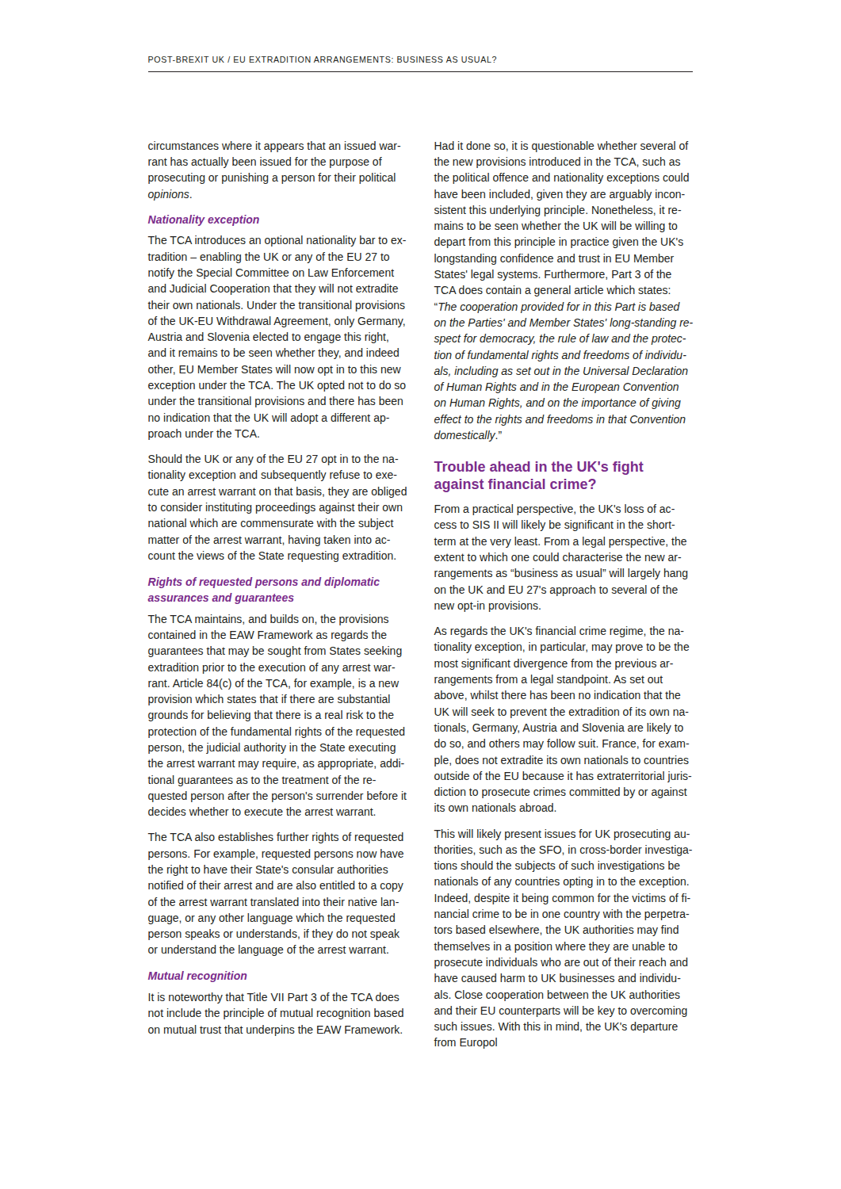Post-Brexit UK / EU extradition arrangements: business as usual?
circumstances where it appears that an issued warrant has actually been issued for the purpose of prosecuting or punishing a person for their political opinions.
Nationality exception
The TCA introduces an optional nationality bar to extradition – enabling the UK or any of the EU 27 to notify the Special Committee on Law Enforcement and Judicial Cooperation that they will not extradite their own nationals. Under the transitional provisions of the UK-EU Withdrawal Agreement, only Germany, Austria and Slovenia elected to engage this right, and it remains to be seen whether they, and indeed other, EU Member States will now opt in to this new exception under the TCA. The UK opted not to do so under the transitional provisions and there has been no indication that the UK will adopt a different approach under the TCA.
Should the UK or any of the EU 27 opt in to the nationality exception and subsequently refuse to execute an arrest warrant on that basis, they are obliged to consider instituting proceedings against their own national which are commensurate with the subject matter of the arrest warrant, having taken into account the views of the State requesting extradition.
Rights of requested persons and diplomatic assurances and guarantees
The TCA maintains, and builds on, the provisions contained in the EAW Framework as regards the guarantees that may be sought from States seeking extradition prior to the execution of any arrest warrant. Article 84(c) of the TCA, for example, is a new provision which states that if there are substantial grounds for believing that there is a real risk to the protection of the fundamental rights of the requested person, the judicial authority in the State executing the arrest warrant may require, as appropriate, additional guarantees as to the treatment of the requested person after the person's surrender before it decides whether to execute the arrest warrant.
The TCA also establishes further rights of requested persons. For example, requested persons now have the right to have their State's consular authorities notified of their arrest and are also entitled to a copy of the arrest warrant translated into their native language, or any other language which the requested person speaks or understands, if they do not speak or understand the language of the arrest warrant.
Mutual recognition
It is noteworthy that Title VII Part 3 of the TCA does not include the principle of mutual recognition based on mutual trust that underpins the EAW Framework. Had it done so, it is questionable whether several of the new provisions introduced in the TCA, such as the political offence and nationality exceptions could have been included, given they are arguably inconsistent this underlying principle. Nonetheless, it remains to be seen whether the UK will be willing to depart from this principle in practice given the UK's longstanding confidence and trust in EU Member States' legal systems. Furthermore, Part 3 of the TCA does contain a general article which states: “The cooperation provided for in this Part is based on the Parties' and Member States' long-standing respect for democracy, the rule of law and the protection of fundamental rights and freedoms of individuals, including as set out in the Universal Declaration of Human Rights and in the European Convention on Human Rights, and on the importance of giving effect to the rights and freedoms in that Convention domestically.”
Trouble ahead in the UK's fight against financial crime?
From a practical perspective, the UK's loss of access to SIS II will likely be significant in the short-term at the very least. From a legal perspective, the extent to which one could characterise the new arrangements as “business as usual” will largely hang on the UK and EU 27's approach to several of the new opt-in provisions.
As regards the UK's financial crime regime, the nationality exception, in particular, may prove to be the most significant divergence from the previous arrangements from a legal standpoint. As set out above, whilst there has been no indication that the UK will seek to prevent the extradition of its own nationals, Germany, Austria and Slovenia are likely to do so, and others may follow suit. France, for example, does not extradite its own nationals to countries outside of the EU because it has extraterritorial jurisdiction to prosecute crimes committed by or against its own nationals abroad.
This will likely present issues for UK prosecuting authorities, such as the SFO, in cross-border investigations should the subjects of such investigations be nationals of any countries opting in to the exception. Indeed, despite it being common for the victims of financial crime to be in one country with the perpetrators based elsewhere, the UK authorities may find themselves in a position where they are unable to prosecute individuals who are out of their reach and have caused harm to UK businesses and individuals. Close cooperation between the UK authorities and their EU counterparts will be key to overcoming such issues. With this in mind, the UK's departure from Europol